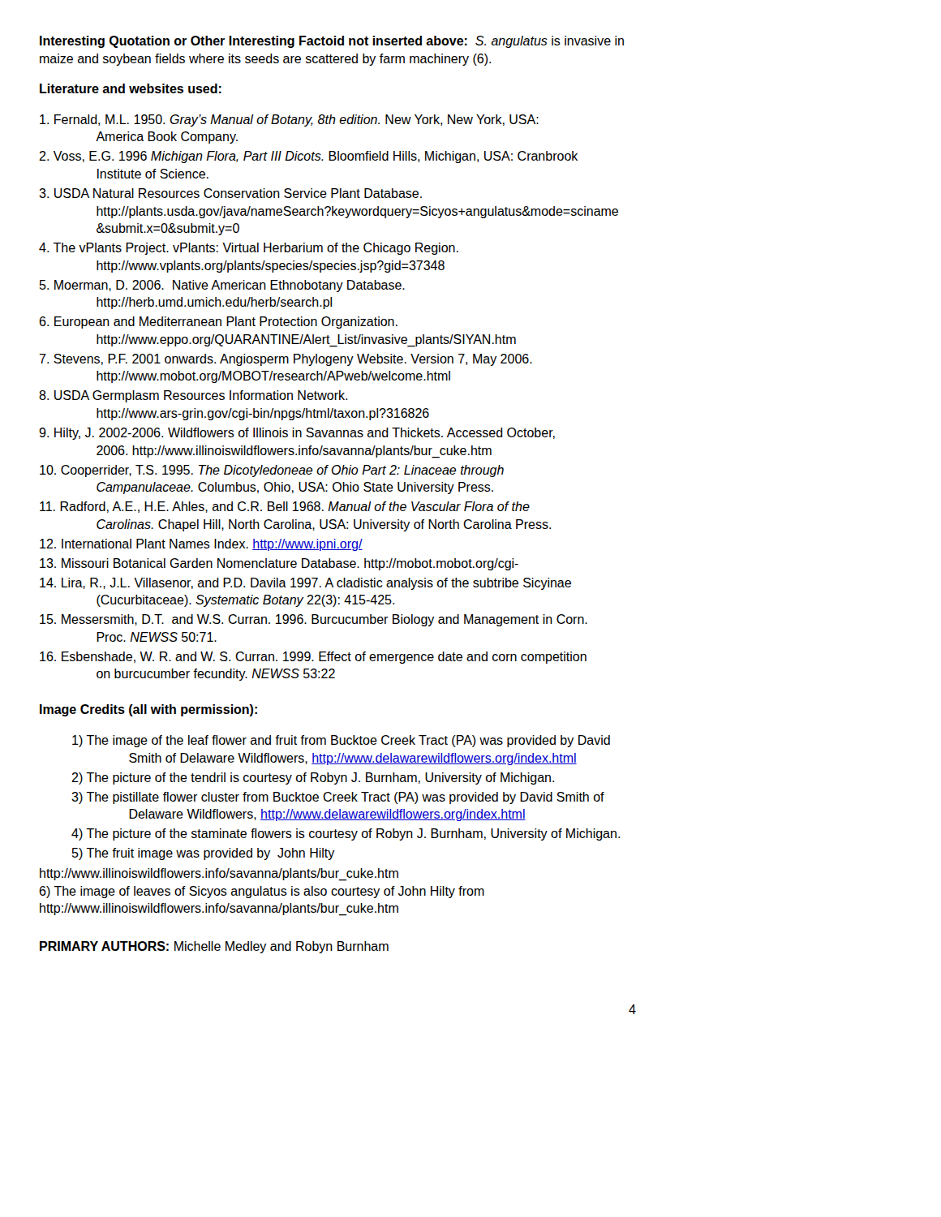Interesting Quotation or Other Interesting Factoid not inserted above: S. angulatus is invasive in maize and soybean fields where its seeds are scattered by farm machinery (6).
Literature and websites used:
1. Fernald, M.L. 1950. Gray’s Manual of Botany, 8th edition. New York, New York, USA:America Book Company.
2. Voss, E.G. 1996 Michigan Flora, Part III Dicots. Bloomfield Hills, Michigan, USA: CranbrookInstitute of Science.
3. USDA Natural Resources Conservation Service Plant Database.http://plants.usda.gov/java/nameSearch?keywordquery=Sicyos+angulatus&mode=sciname
&submit.x=0&submit.y=0
4. The vPlants Project. vPlants: Virtual Herbarium of the Chicago Region.http://www.vplants.org/plants/species/species.jsp?gid=37348
5. Moerman, D. 2006. Native American Ethnobotany Database.http://herb.umd.umich.edu/herb/search.pl
6. European and Mediterranean Plant Protection Organization.http://www.eppo.org/QUARANTINE/Alert_List/invasive_plants/SIYAN.htm
7. Stevens, P.F. 2001 onwards. Angiosperm Phylogeny Website. Version 7, May 2006.http://www.mobot.org/MOBOT/research/APweb/welcome.html
8. USDA Germplasm Resources Information Network.http://www.ars-grin.gov/cgi-bin/npgs/html/taxon.pl?316826
9. Hilty, J. 2002-2006. Wildflowers of Illinois in Savannas and Thickets. Accessed October,2006. http://www.illinoiswildflowers.info/savanna/plants/bur_cuke.htm
10. Cooperrider, T.S. 1995. The Dicotyledoneae of Ohio Part 2: Linaceae through Campanulaceae. Columbus, Ohio, USA: Ohio State University Press.
11. Radford, A.E., H.E. Ahles, and C.R. Bell 1968. Manual of the Vascular Flora of the Carolinas. Chapel Hill, North Carolina, USA: University of North Carolina Press.
12. International Plant Names Index. http://www.ipni.org/
13. Missouri Botanical Garden Nomenclature Database. http://mobot.mobot.org/cgi-
14. Lira, R., J.L. Villasenor, and P.D. Davila 1997. A cladistic analysis of the subtribe Sicyinae(Cucurbitaceae). Systematic Botany 22(3): 415-425.
15. Messersmith, D.T. and W.S. Curran. 1996. Burcucumber Biology and Management in Corn.Proc. NEWSS 50:71.
16. Esbenshade, W. R. and W. S. Curran. 1999. Effect of emergence date and corn competitionon burcucumber fecundity. NEWSS 53:22
Image Credits (all with permission):
1) The image of the leaf flower and fruit from Bucktoe Creek Tract (PA) was provided by DavidSmith of Delaware Wildflowers, http://www.delawarewildflowers.org/index.html
2) The picture of the tendril is courtesy of Robyn J. Burnham, University of Michigan.
3) The pistillate flower cluster from Bucktoe Creek Tract (PA) was provided by David Smith ofDelaware Wildflowers, http://www.delawarewildflowers.org/index.html
4) The picture of the staminate flowers is courtesy of Robyn J. Burnham, University of Michigan.
5) The fruit image was provided by John Hilty
http://www.illinoiswildflowers.info/savanna/plants/bur_cuke.htm
6) The image of leaves of Sicyos angulatus is also courtesy of John Hilty from
http://www.illinoiswildflowers.info/savanna/plants/bur_cuke.htm
PRIMARY AUTHORS: Michelle Medley and Robyn Burnham
4